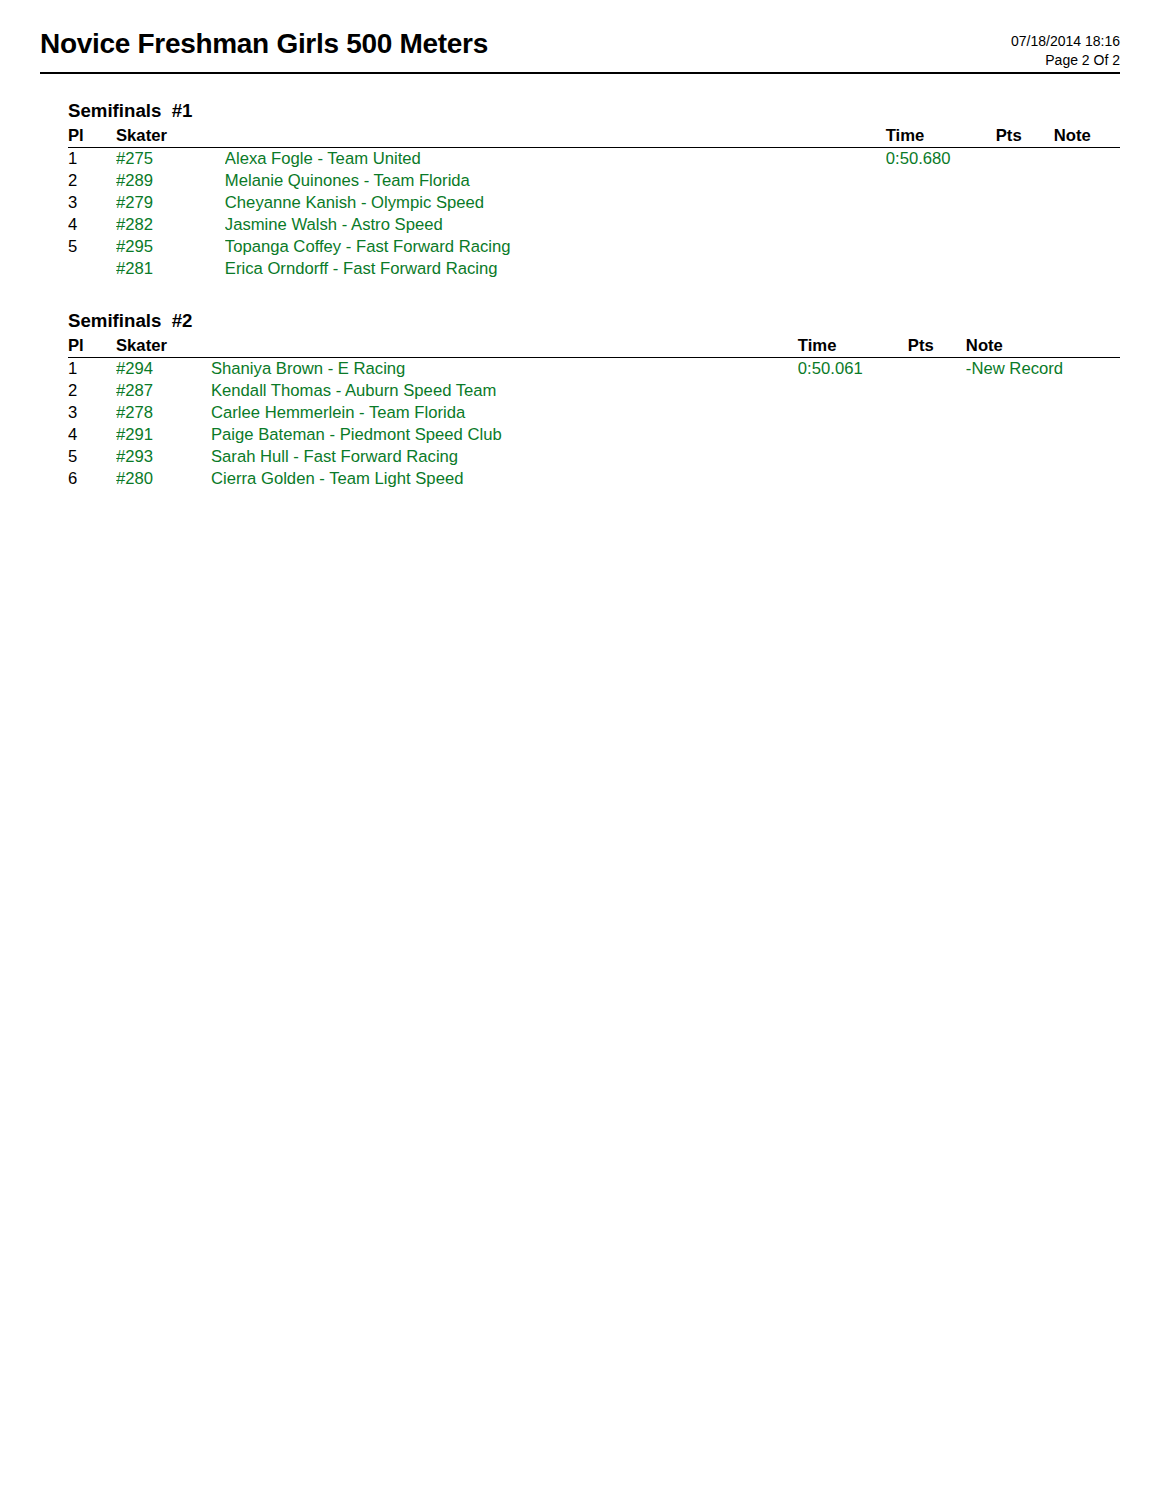Novice Freshman Girls 500 Meters
07/18/2014 18:16
Page 2 Of 2
Semifinals #1
| Pl | Skater | Time | Pts | Note |
| --- | --- | --- | --- | --- |
| 1 | #275 | Alexa Fogle - Team United | 0:50.680 | | |
| 2 | #289 | Melanie Quinones - Team Florida | | | |
| 3 | #279 | Cheyanne Kanish - Olympic Speed | | | |
| 4 | #282 | Jasmine Walsh - Astro Speed | | | |
| 5 | #295 | Topanga Coffey - Fast Forward Racing | | | |
| | #281 | Erica Orndorff - Fast Forward Racing | | | |
Semifinals #2
| Pl | Skater | Time | Pts | Note |
| --- | --- | --- | --- | --- |
| 1 | #294 | Shaniya Brown - E Racing | 0:50.061 | | -New Record |
| 2 | #287 | Kendall Thomas - Auburn Speed Team | | | |
| 3 | #278 | Carlee Hemmerlein - Team Florida | | | |
| 4 | #291 | Paige Bateman - Piedmont Speed Club | | | |
| 5 | #293 | Sarah Hull - Fast Forward Racing | | | |
| 6 | #280 | Cierra Golden - Team Light Speed | | | |